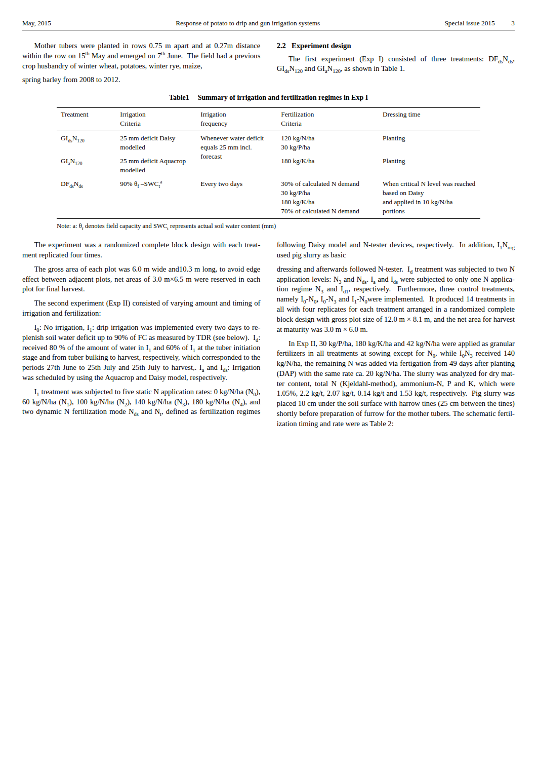May, 2015
Response of potato to drip and gun irrigation systems
Special issue 2015 3
Mother tubers were planted in rows 0.75 m apart and at 0.27m distance within the row on 15th May and emerged on 7th June. The field had a previous crop husbandry of winter wheat, potatoes, winter rye, maize,
spring barley from 2008 to 2012.
2.2 Experiment design
The first experiment (Exp I) consisted of three treatments: DFdsNds, GIdsN120 and GIaN120, as shown in Table 1.
Table1 Summary of irrigation and fertilization regimes in Exp I
| Treatment | Irrigation Criteria | Irrigation frequency | Fertilization Criteria | Dressing time |
| --- | --- | --- | --- | --- |
| GI ds N 120 | 25 mm deficit Daisy modelled | Whenever water deficit equals 25 mm incl. forecast | 120 kg/N/ha 30 kg/P/ha | Planting |
| GI a N 120 | 25 mm deficit Aquacrop modelled | 180 kg/K/ha | Planting |
| DF ds N ds | 90% θ f –SWC t a | Every two days | 30% of calculated N demand 30 kg/P/ha 180 kg/K/ha 70% of calculated N demand | When critical N level was reached based on Daisy and applied in 10 kg/N/ha portions |
Note: a: θf denotes field capacity and SWCt represents actual soil water content (mm)
The experiment was a randomized complete block design with each treatment replicated four times.
The gross area of each plot was 6.0 m wide and10.3 m long, to avoid edge effect between adjacent plots, net areas of 3.0 m×6.5 m were reserved in each plot for final harvest.
The second experiment (Exp II) consisted of varying amount and timing of irrigation and fertilization:
I0: No irrigation, I1: drip irrigation was implemented every two days to replenish soil water deficit up to 90% of FC as measured by TDR (see below). Id: received 80 % of the amount of water in I1 and 60% of I1 at the tuber initiation stage and from tuber bulking to harvest, respectively, which corresponded to the periods 27th June to 25th July and 25th July to harvest,. Ia and Ids: Irrigation was scheduled by using the Aquacrop and Daisy model, respectively.
I1 treatment was subjected to five static N application rates: 0 kg/N/ha (N0), 60 kg/N/ha (N1), 100 kg/N/ha (N2), 140 kg/N/ha (N3), 180 kg/N/ha (N4), and two dynamic N fertilization mode Nds and Nt, defined as fertilization regimes following Daisy model and N-tester devices, respectively. In addition, I1Norg used pig slurry as basic
dressing and afterwards followed N-tester. Id treatment was subjected to two N application levels: N3 and Nds. Ia and Ids were subjected to only one N application regime N3 and Id1, respectively. Furthermore, three control treatments, namely I0-N0, I0-N3 and I1-N0were implemented. It produced 14 treatments in all with four replicates for each treatment arranged in a randomized complete block design with gross plot size of 12.0 m × 8.1 m, and the net area for harvest at maturity was 3.0 m × 6.0 m.
In Exp II, 30 kg/P/ha, 180 kg/K/ha and 42 kg/N/ha were applied as granular fertilizers in all treatments at sowing except for N0, while I0N3 received 140 kg/N/ha, the remaining N was added via fertigation from 49 days after planting (DAP) with the same rate ca. 20 kg/N/ha. The slurry was analyzed for dry matter content, total N (Kjeldahl-method), ammonium-N, P and K, which were 1.05%, 2.2 kg/t, 2.07 kg/t, 0.14 kg/t and 1.53 kg/t, respectively. Pig slurry was placed 10 cm under the soil surface with harrow tines (25 cm between the tines) shortly before preparation of furrow for the mother tubers. The schematic fertilization timing and rate were as Table 2: